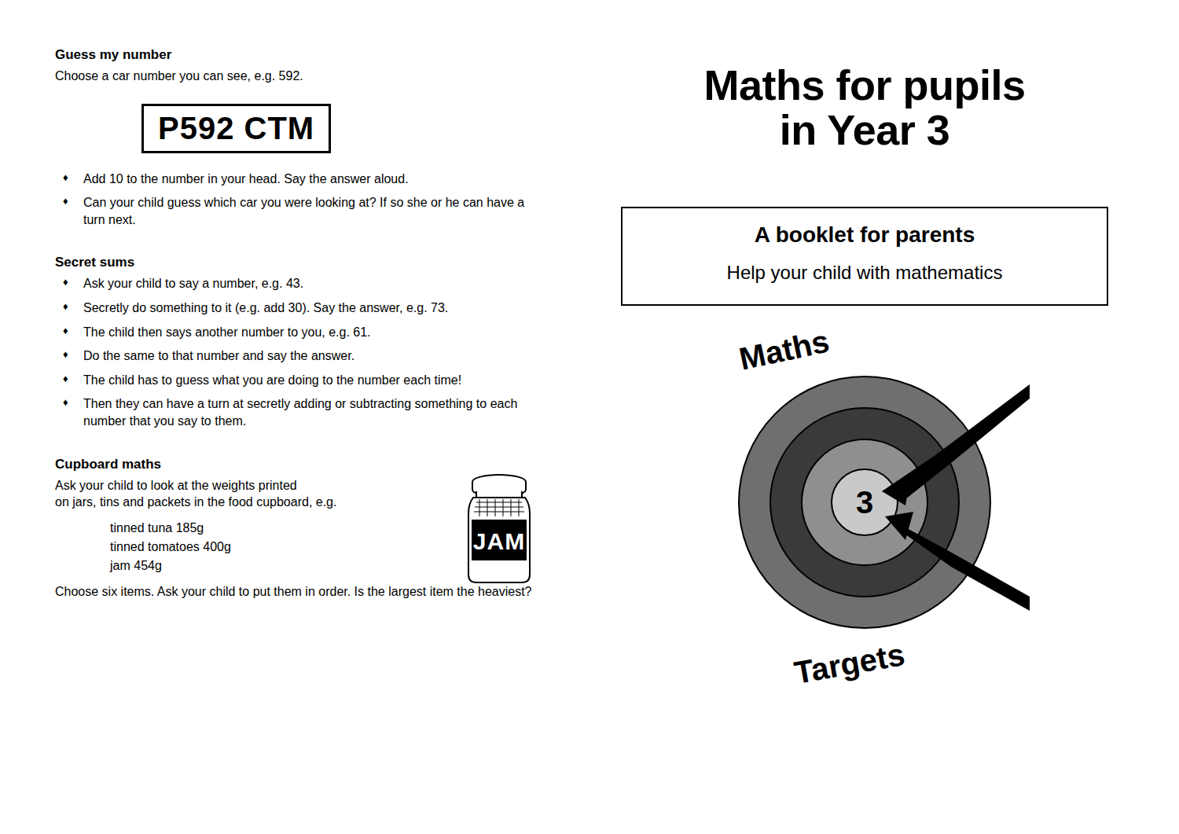Guess my number
Choose a car number you can see, e.g. 592.
P592 CTM
Add 10 to the number in your head. Say the answer aloud.
Can your child guess which car you were looking at? If so she or he can have a turn next.
Secret sums
Ask your child to say a number, e.g. 43.
Secretly do something to it (e.g. add 30). Say the answer, e.g. 73.
The child then says another number to you, e.g. 61.
Do the same to that number and say the answer.
The child has to guess what you are doing to the number each time!
Then they can have a turn at secretly adding or subtracting something to each number that you say to them.
Cupboard maths
JAM
Ask your child to look at the weights printed
on jars, tins and packets in the food cupboard, e.g.
tinned tuna 185g
tinned tomatoes 400g
jam 454g
Choose six items. Ask your child to put them in order. Is the largest item the heaviest?
Maths for pupils
in Year 3
A booklet for parents
Help your child with mathematics
Maths 3 Targets